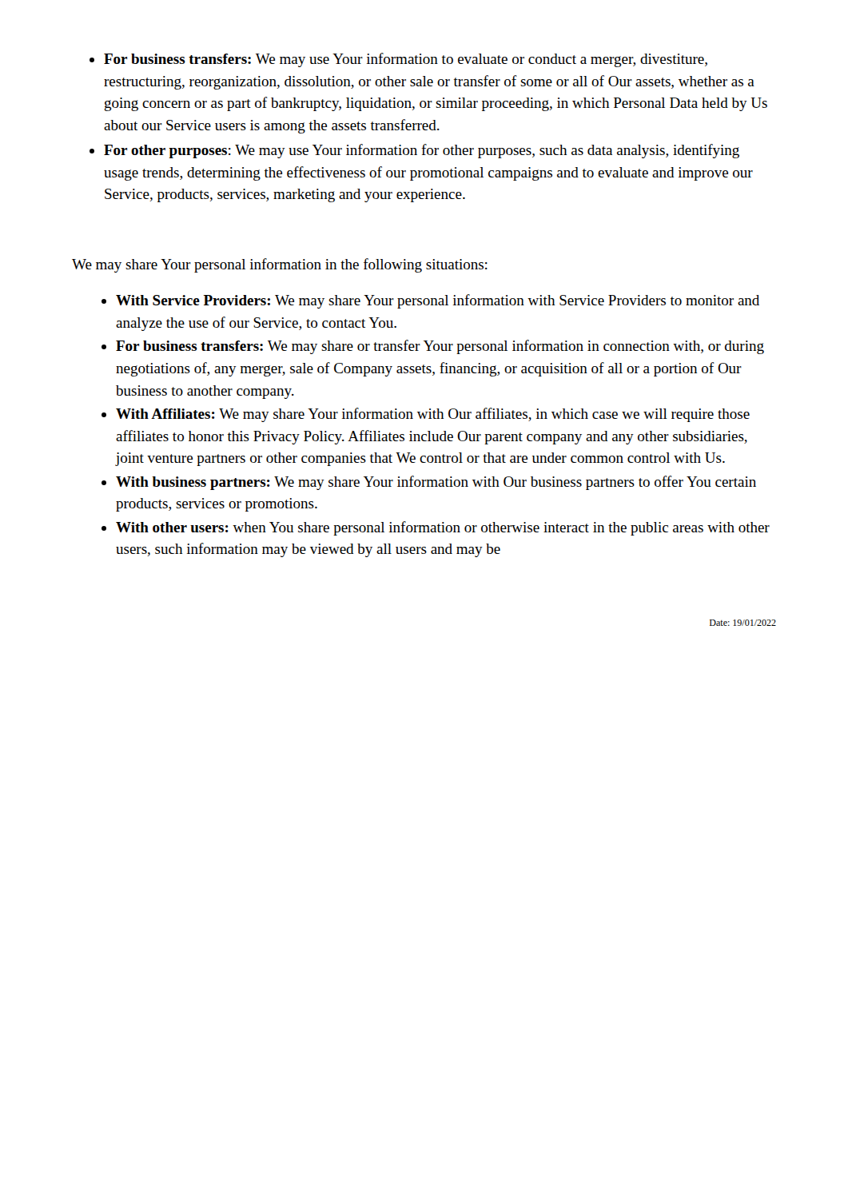For business transfers: We may use Your information to evaluate or conduct a merger, divestiture, restructuring, reorganization, dissolution, or other sale or transfer of some or all of Our assets, whether as a going concern or as part of bankruptcy, liquidation, or similar proceeding, in which Personal Data held by Us about our Service users is among the assets transferred.
For other purposes: We may use Your information for other purposes, such as data analysis, identifying usage trends, determining the effectiveness of our promotional campaigns and to evaluate and improve our Service, products, services, marketing and your experience.
We may share Your personal information in the following situations:
With Service Providers: We may share Your personal information with Service Providers to monitor and analyze the use of our Service, to contact You.
For business transfers: We may share or transfer Your personal information in connection with, or during negotiations of, any merger, sale of Company assets, financing, or acquisition of all or a portion of Our business to another company.
With Affiliates: We may share Your information with Our affiliates, in which case we will require those affiliates to honor this Privacy Policy. Affiliates include Our parent company and any other subsidiaries, joint venture partners or other companies that We control or that are under common control with Us.
With business partners: We may share Your information with Our business partners to offer You certain products, services or promotions.
With other users: when You share personal information or otherwise interact in the public areas with other users, such information may be viewed by all users and may be
Date: 19/01/2022